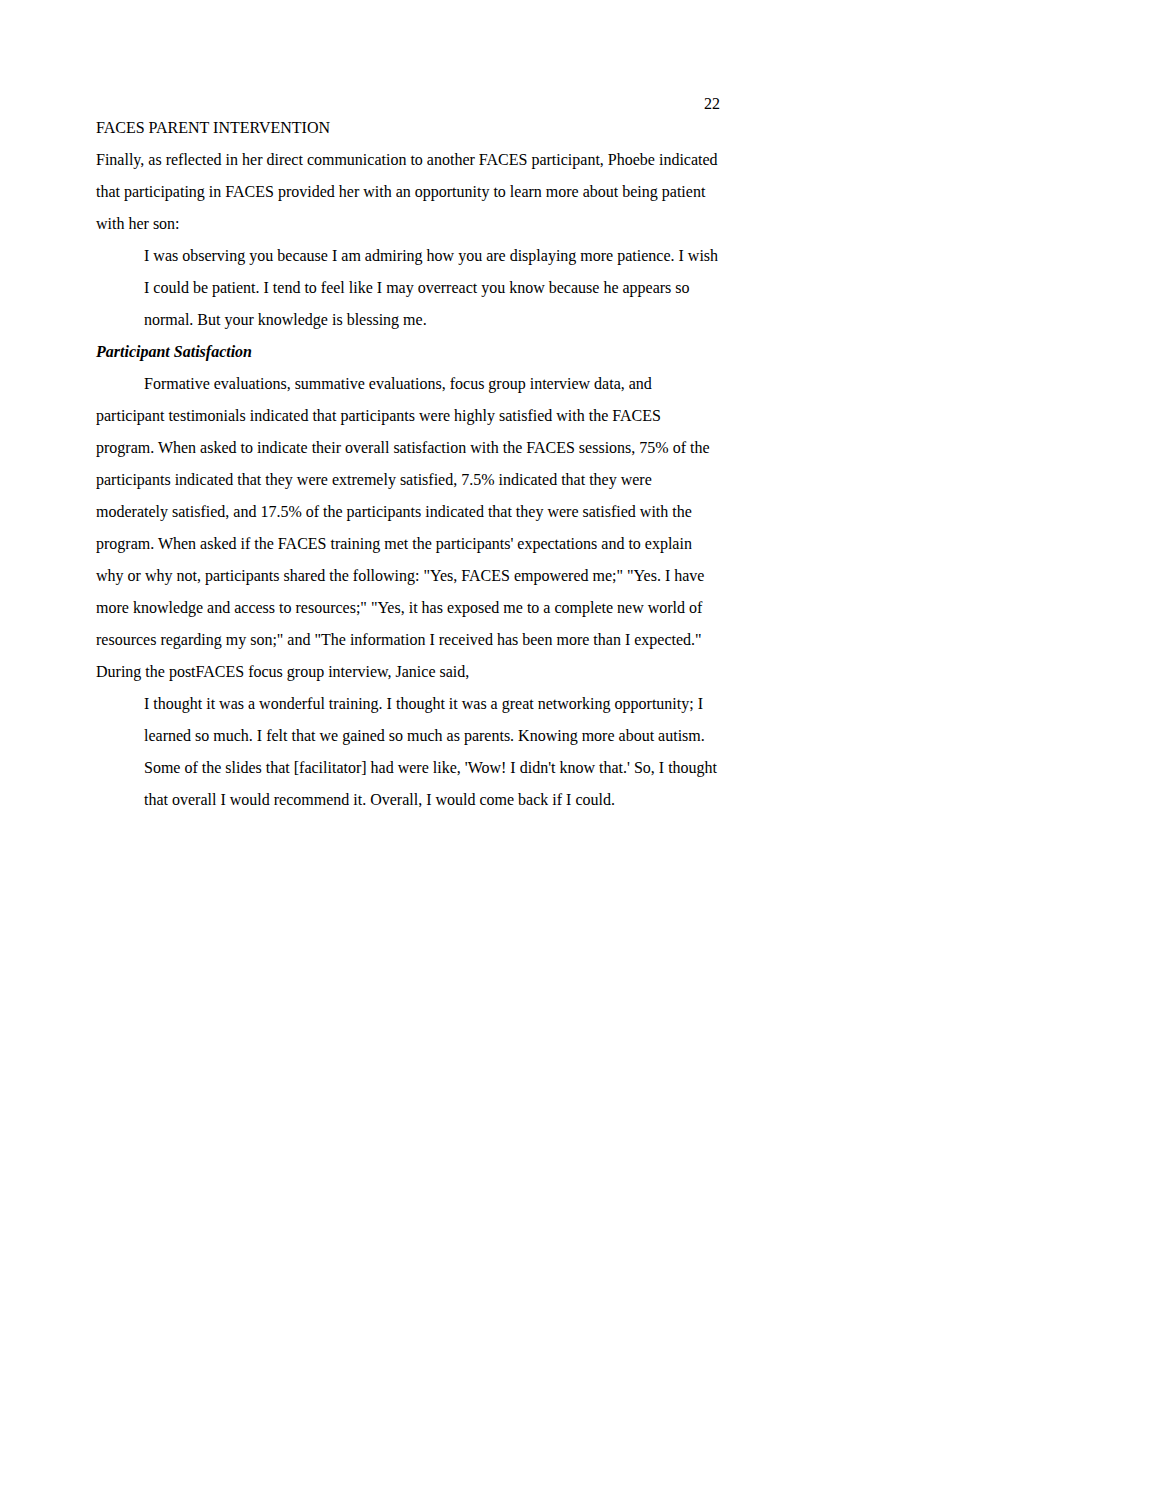22
FACES PARENT INTERVENTION
Finally, as reflected in her direct communication to another FACES participant, Phoebe indicated that participating in FACES provided her with an opportunity to learn more about being patient with her son:
I was observing you because I am admiring how you are displaying more patience. I wish I could be patient. I tend to feel like I may overreact you know because he appears so normal. But your knowledge is blessing me.
Participant Satisfaction
Formative evaluations, summative evaluations, focus group interview data, and participant testimonials indicated that participants were highly satisfied with the FACES program. When asked to indicate their overall satisfaction with the FACES sessions, 75% of the participants indicated that they were extremely satisfied, 7.5% indicated that they were moderately satisfied, and 17.5% of the participants indicated that they were satisfied with the program. When asked if the FACES training met the participants' expectations and to explain why or why not, participants shared the following: "Yes, FACES empowered me;" "Yes. I have more knowledge and access to resources;" "Yes, it has exposed me to a complete new world of resources regarding my son;" and "The information I received has been more than I expected." During the postFACES focus group interview, Janice said,
I thought it was a wonderful training. I thought it was a great networking opportunity; I learned so much. I felt that we gained so much as parents. Knowing more about autism. Some of the slides that [facilitator] had were like, 'Wow! I didn't know that.' So, I thought that overall I would recommend it. Overall, I would come back if I could.